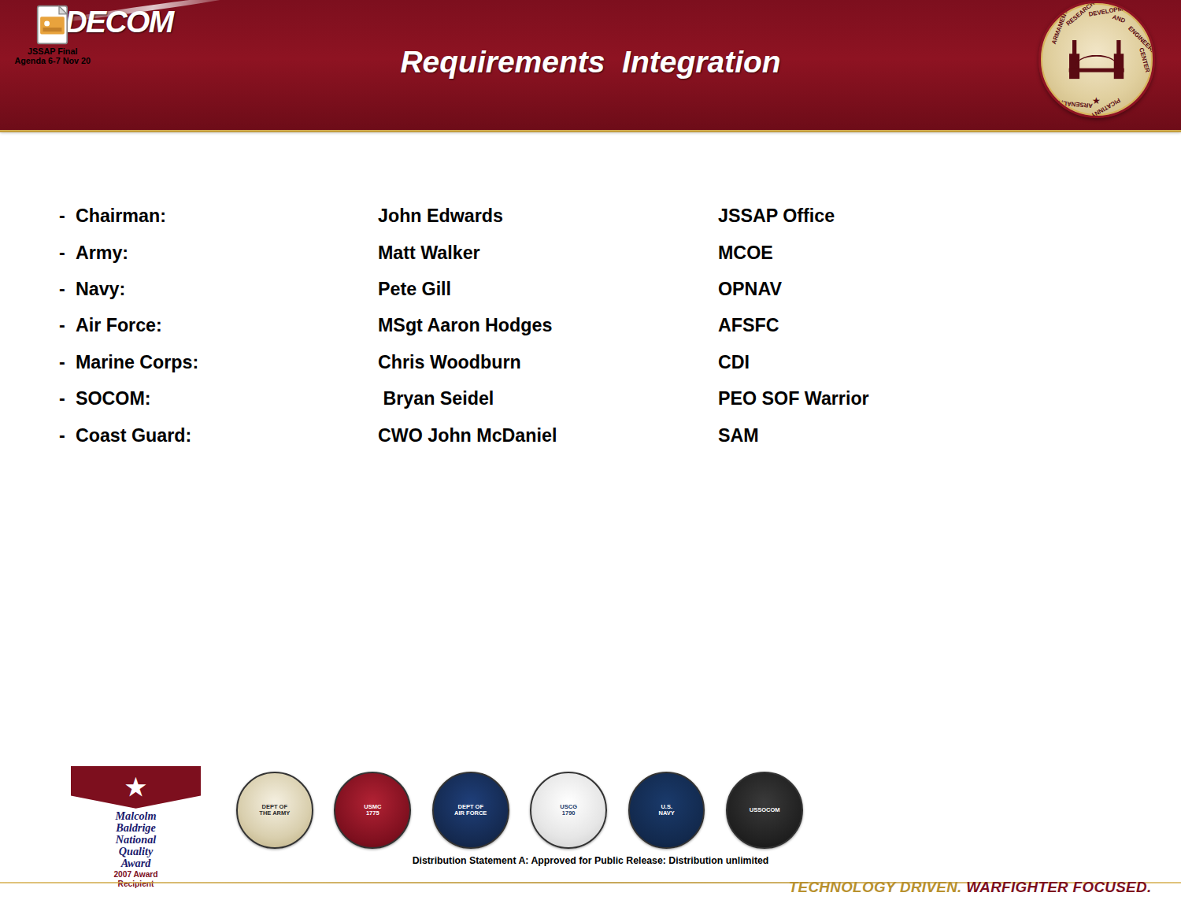Requirements Integration
RDECOM
ARMAMENT RESEARCH DEVELOPMENT AND ENGINEERING CENTER PICATINNY ARSENAL, NJ
★
JSSAP Final
Agenda 6-7 Nov 20
| - Chairman: | John Edwards | JSSAP Office |
| - Army: | Matt Walker | MCOE |
| - Navy: | Pete Gill | OPNAV |
| - Air Force: | MSgt Aaron Hodges | AFSFC |
| - Marine Corps: | Chris Woodburn | CDI |
| - SOCOM: | Bryan Seidel | PEO SOF Warrior |
| - Coast Guard: | CWO John McDaniel | SAM |
Malcolm
Baldrige
National
Quality
Award
2007 Award
Recipient
DEPT OF
THE ARMY
USMC
1775
DEPT OF
AIR FORCE
USCG
1790
U.S.
NAVY
USSOCOM
Distribution Statement A: Approved for Public Release: Distribution unlimited
TECHNOLOGY DRIVEN. WARFIGHTER FOCUSED.